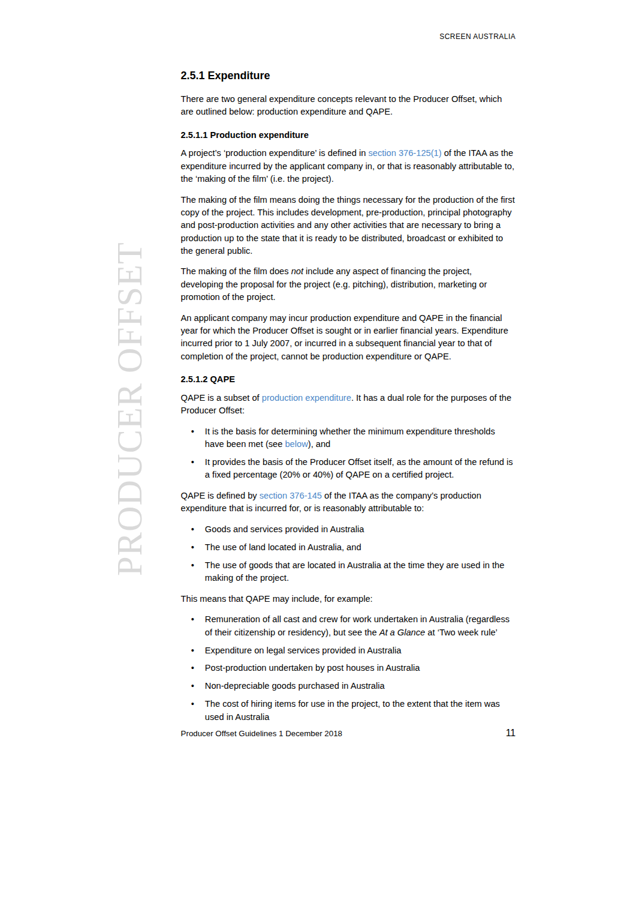SCREEN AUSTRALIA
PRODUCER OFFSET
2.5.1 Expenditure
There are two general expenditure concepts relevant to the Producer Offset, which are outlined below: production expenditure and QAPE.
2.5.1.1 Production expenditure
A project’s ‘production expenditure’ is defined in section 376-125(1) of the ITAA as the expenditure incurred by the applicant company in, or that is reasonably attributable to, the ‘making of the film’ (i.e. the project).
The making of the film means doing the things necessary for the production of the first copy of the project. This includes development, pre-production, principal photography and post-production activities and any other activities that are necessary to bring a production up to the state that it is ready to be distributed, broadcast or exhibited to the general public.
The making of the film does not include any aspect of financing the project, developing the proposal for the project (e.g. pitching), distribution, marketing or promotion of the project.
An applicant company may incur production expenditure and QAPE in the financial year for which the Producer Offset is sought or in earlier financial years. Expenditure incurred prior to 1 July 2007, or incurred in a subsequent financial year to that of completion of the project, cannot be production expenditure or QAPE.
2.5.1.2 QAPE
QAPE is a subset of production expenditure. It has a dual role for the purposes of the Producer Offset:
It is the basis for determining whether the minimum expenditure thresholds have been met (see below), and
It provides the basis of the Producer Offset itself, as the amount of the refund is a fixed percentage (20% or 40%) of QAPE on a certified project.
QAPE is defined by section 376-145 of the ITAA as the company’s production expenditure that is incurred for, or is reasonably attributable to:
Goods and services provided in Australia
The use of land located in Australia, and
The use of goods that are located in Australia at the time they are used in the making of the project.
This means that QAPE may include, for example:
Remuneration of all cast and crew for work undertaken in Australia (regardless of their citizenship or residency), but see the At a Glance at ‘Two week rule’
Expenditure on legal services provided in Australia
Post-production undertaken by post houses in Australia
Non-depreciable goods purchased in Australia
The cost of hiring items for use in the project, to the extent that the item was used in Australia
Producer Offset Guidelines 1 December 2018 11